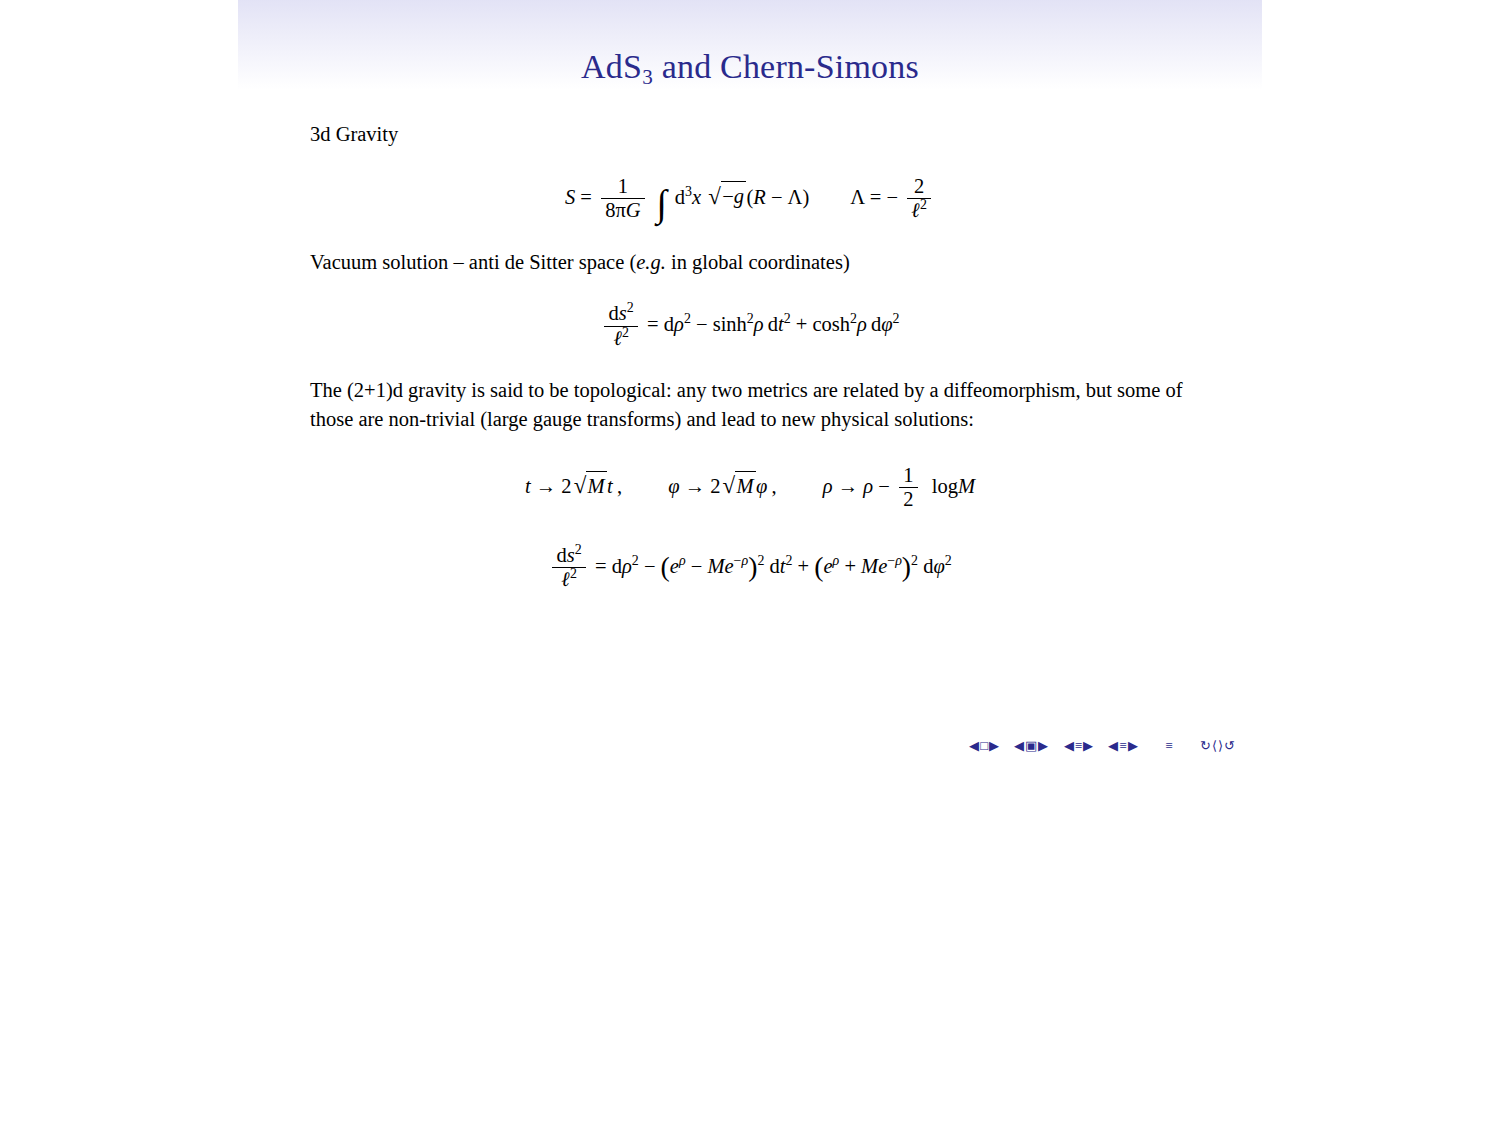AdS3 and Chern-Simons
3d Gravity
S = 18πG ∫ d3x −g(R − Λ) Λ = − 2 ℓ2
Vacuum solution – anti de Sitter space (e.g. in global coordinates)
ds2 ℓ2 = dρ2 − sinh2ρ dt2 + cosh2ρ dφ2
The (2+1)d gravity is said to be topological: any two metrics are related by a diffeomorphism, but some of those are non-trivial (large gauge transforms) and lead to new physical solutions:
t → 2Mt , φ → 2Mφ , ρ → ρ − 12 logM
ds2 ℓ2 = dρ2 − (eρ − Me−ρ)2 dt2 + (eρ + Me−ρ)2 dφ2
◀□▶ ◀▣▶ ◀≡▶ ◀≡▶ ≡ ↻⟨⟩↺